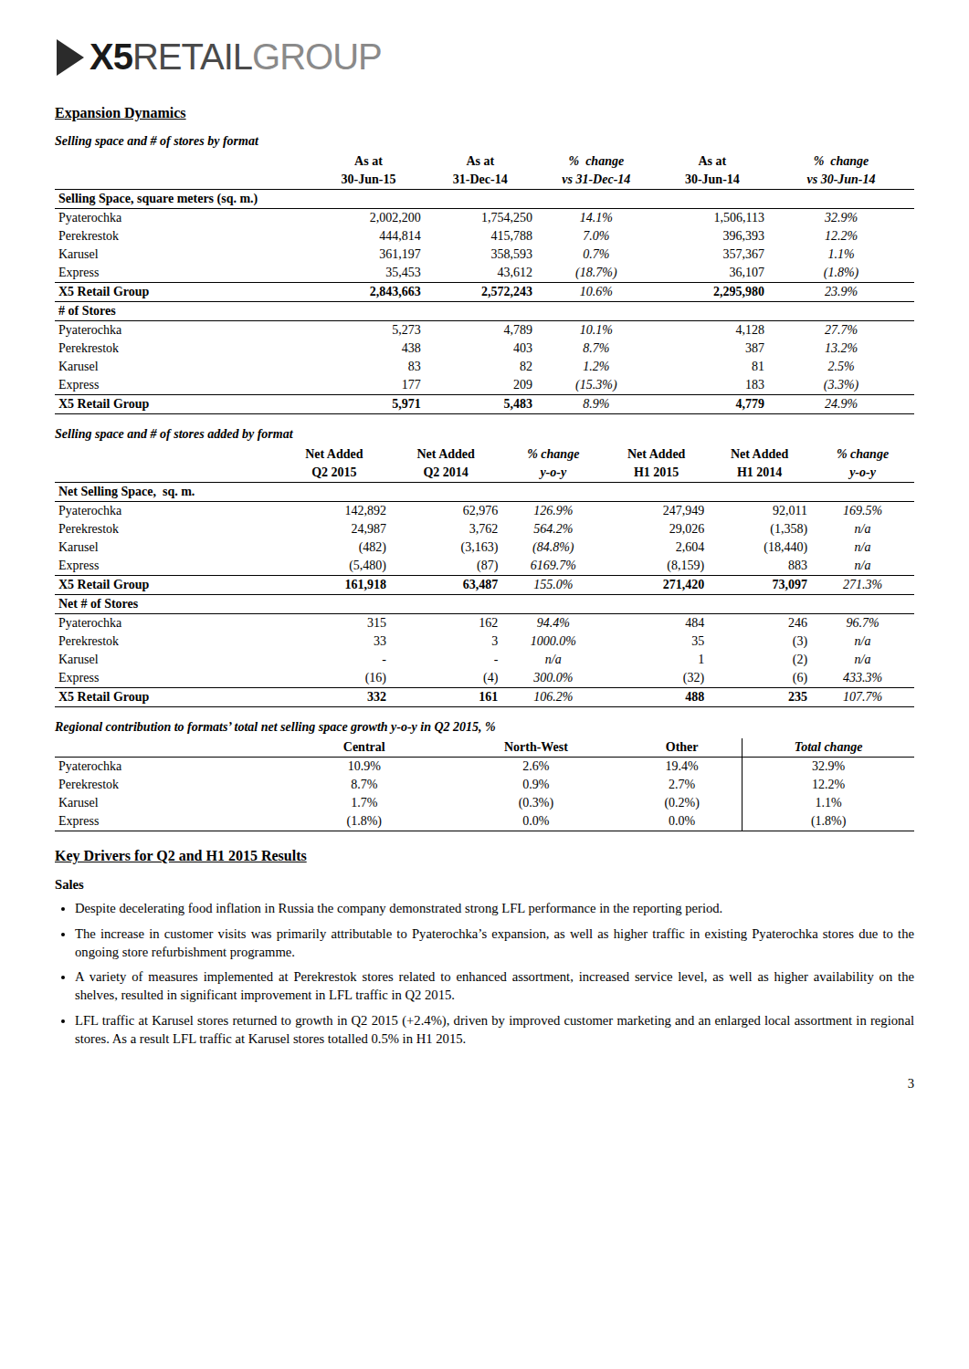X5 RETAIL GROUP
Expansion Dynamics
Selling space and # of stores by format
| | As at | As at | % change | As at | % change |
| --- | --- | --- | --- | --- | --- |
| | 30-Jun-15 | 31-Dec-14 | vs 31-Dec-14 | 30-Jun-14 | vs 30-Jun-14 |
| Selling Space, square meters (sq. m.) |
| Pyaterochka | 2,002,200 | 1,754,250 | 14.1% | 1,506,113 | 32.9% |
| Perekrestok | 444,814 | 415,788 | 7.0% | 396,393 | 12.2% |
| Karusel | 361,197 | 358,593 | 0.7% | 357,367 | 1.1% |
| Express | 35,453 | 43,612 | (18.7%) | 36,107 | (1.8%) |
| X5 Retail Group | 2,843,663 | 2,572,243 | 10.6% | 2,295,980 | 23.9% |
| # of Stores |
| Pyaterochka | 5,273 | 4,789 | 10.1% | 4,128 | 27.7% |
| Perekrestok | 438 | 403 | 8.7% | 387 | 13.2% |
| Karusel | 83 | 82 | 1.2% | 81 | 2.5% |
| Express | 177 | 209 | (15.3%) | 183 | (3.3%) |
| X5 Retail Group | 5,971 | 5,483 | 8.9% | 4,779 | 24.9% |
Selling space and # of stores added by format
| | Net Added | Net Added | % change | Net Added | Net Added | % change |
| --- | --- | --- | --- | --- | --- | --- |
| | Q2 2015 | Q2 2014 | y-o-y | H1 2015 | H1 2014 | y-o-y |
| Net Selling Space, sq. m. |
| Pyaterochka | 142,892 | 62,976 | 126.9% | 247,949 | 92,011 | 169.5% |
| Perekrestok | 24,987 | 3,762 | 564.2% | 29,026 | (1,358) | n/a |
| Karusel | (482) | (3,163) | (84.8%) | 2,604 | (18,440) | n/a |
| Express | (5,480) | (87) | 6169.7% | (8,159) | 883 | n/a |
| X5 Retail Group | 161,918 | 63,487 | 155.0% | 271,420 | 73,097 | 271.3% |
| Net # of Stores |
| Pyaterochka | 315 | 162 | 94.4% | 484 | 246 | 96.7% |
| Perekrestok | 33 | 3 | 1000.0% | 35 | (3) | n/a |
| Karusel | - | - | n/a | 1 | (2) | n/a |
| Express | (16) | (4) | 300.0% | (32) | (6) | 433.3% |
| X5 Retail Group | 332 | 161 | 106.2% | 488 | 235 | 107.7% |
Regional contribution to formats’ total net selling space growth y-o-y in Q2 2015, %
| | Central | North-West | Other | Total change |
| --- | --- | --- | --- | --- |
| Pyaterochka | 10.9% | 2.6% | 19.4% | 32.9% |
| Perekrestok | 8.7% | 0.9% | 2.7% | 12.2% |
| Karusel | 1.7% | (0.3%) | (0.2%) | 1.1% |
| Express | (1.8%) | 0.0% | 0.0% | (1.8%) |
Key Drivers for Q2 and H1 2015 Results
Sales
Despite decelerating food inflation in Russia the company demonstrated strong LFL performance in the reporting period.
The increase in customer visits was primarily attributable to Pyaterochka’s expansion, as well as higher traffic in existing Pyaterochka stores due to the ongoing store refurbishment programme.
A variety of measures implemented at Perekrestok stores related to enhanced assortment, increased service level, as well as higher availability on the shelves, resulted in significant improvement in LFL traffic in Q2 2015.
LFL traffic at Karusel stores returned to growth in Q2 2015 (+2.4%), driven by improved customer marketing and an enlarged local assortment in regional stores. As a result LFL traffic at Karusel stores totalled 0.5% in H1 2015.
3